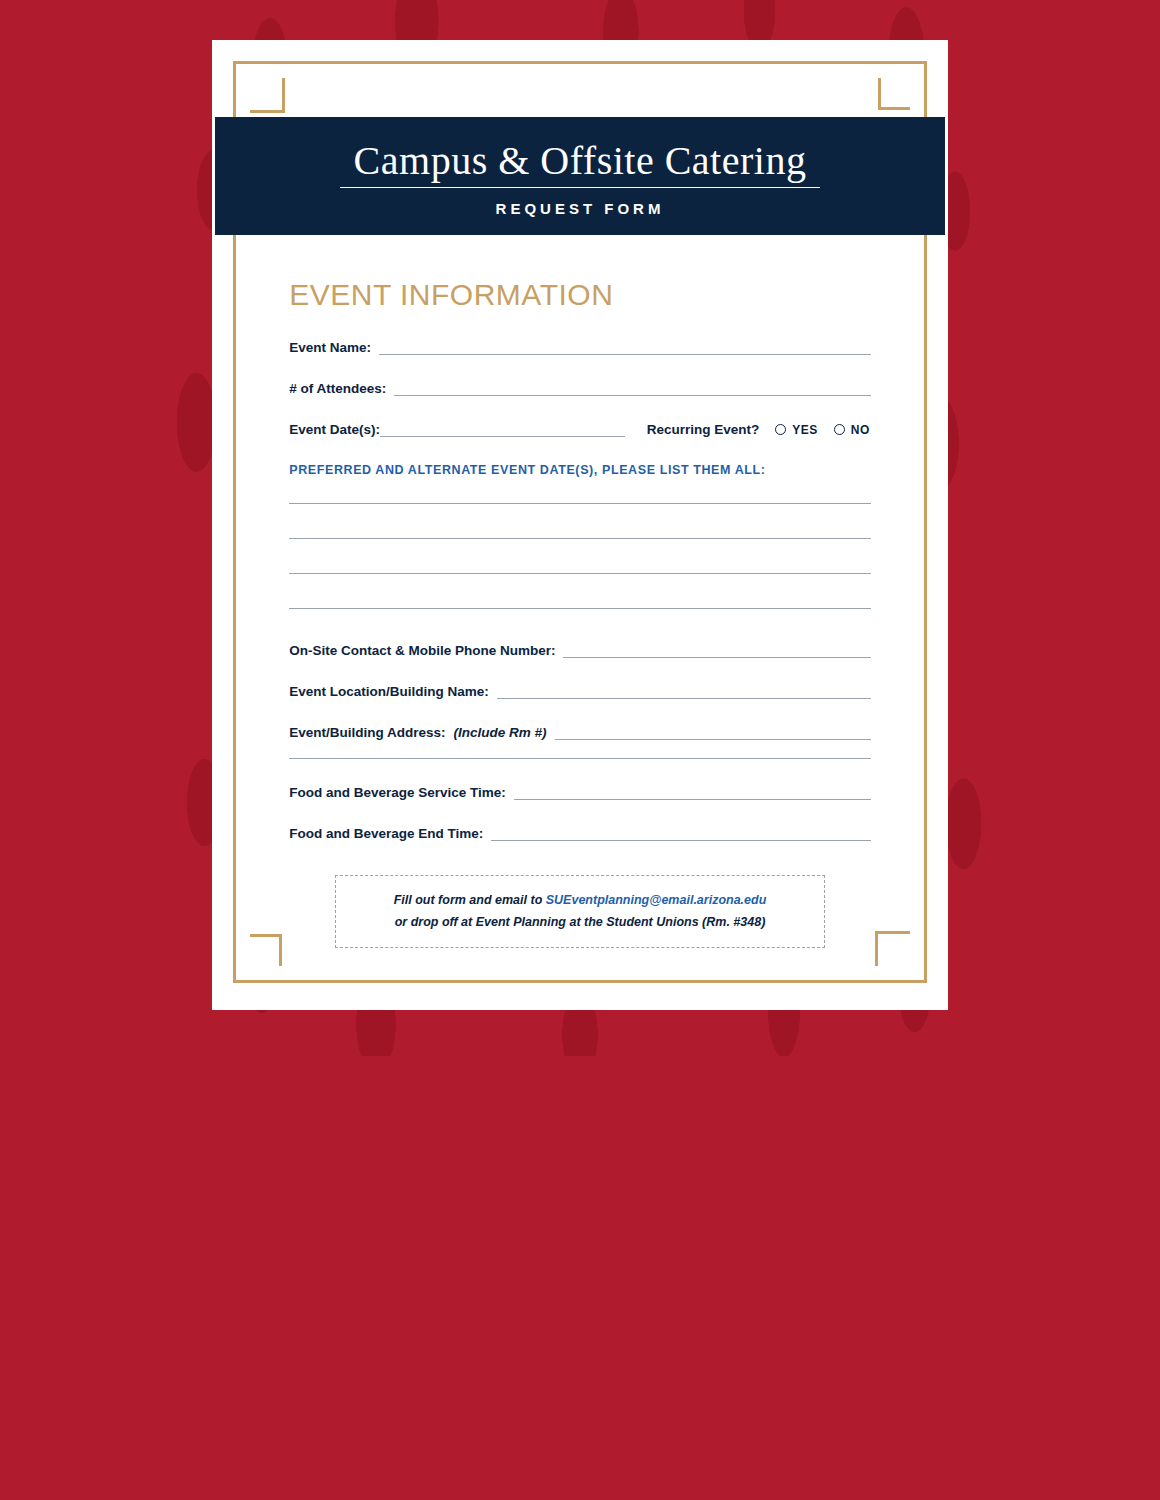Campus & Offsite Catering
REQUEST FORM
Event Information
Event Name:
# of Attendees:
Event Date(s):
Recurring Event? YES NO
Preferred and alternate event date(s), please list them all:
On-Site Contact & Mobile Phone Number:
Event Location/Building Name:
Event/Building Address: (Include Rm #)
Food and Beverage Service Time:
Food and Beverage End Time:
Fill out form and email to SUEventplanning@email.arizona.edu
or drop off at Event Planning at the Student Unions (Rm. #348)